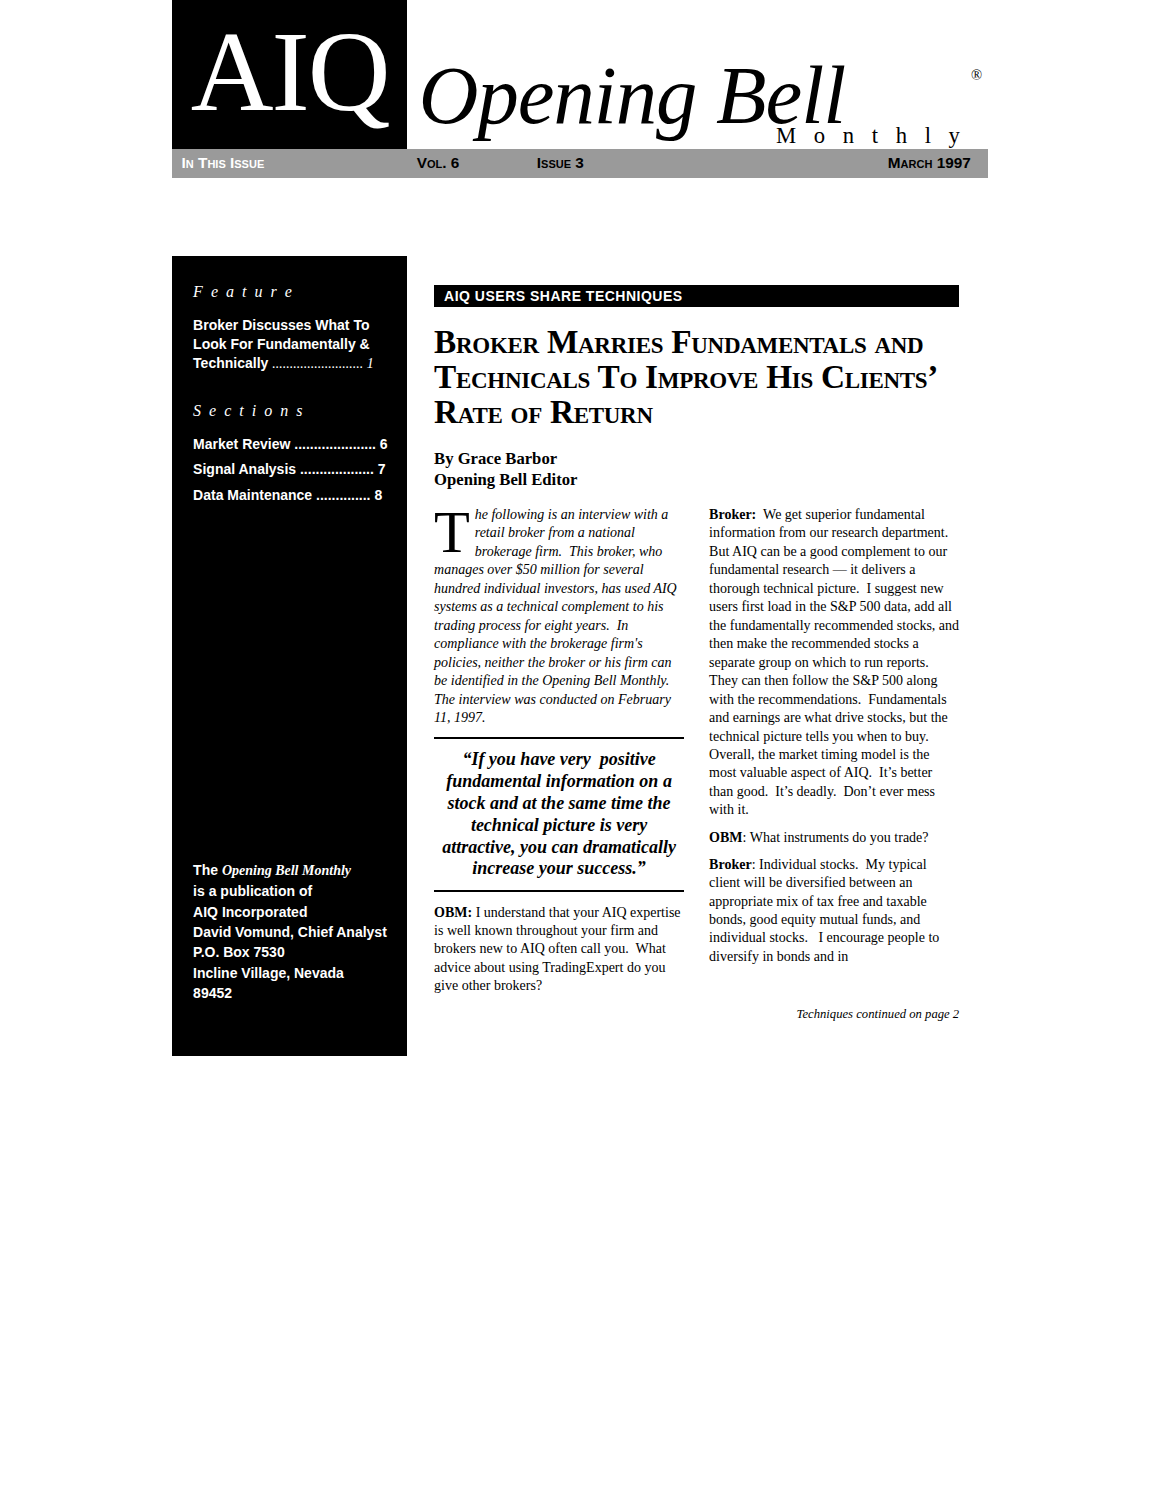AIQ
®
Opening Bell
M o n t h l y
In This Issue
Vol. 6
Issue 3
March 1997
F e a t u r e
Broker Discusses What To Look For Fundamentally & Technically .......................... 1
S e c t i o n s
Market Review ..................... 6
Signal Analysis ................... 7
Data Maintenance .............. 8
The Opening Bell Monthly
is a publication of
AIQ Incorporated
David Vomund, Chief Analyst
P.O. Box 7530
Incline Village, Nevada 89452
AIQ USERS SHARE TECHNIQUES
Broker Marries Fundamentals and Technicals To Improve His Clients’ Rate of Return
By Grace Barbor
Opening Bell Editor
The following is an interview with a retail broker from a national brokerage firm. This broker, who manages over $50 million for several hundred individual investors, has used AIQ systems as a technical complement to his trading process for eight years. In compliance with the brokerage firm's policies, neither the broker or his firm can be identified in the Opening Bell Monthly. The interview was conducted on February 11, 1997.
“If you have very positive fundamental information on a stock and at the same time the technical picture is very attractive, you can dramatically increase your success.”
OBM: I understand that your AIQ expertise is well known throughout your firm and brokers new to AIQ often call you. What advice about using TradingExpert do you give other brokers?
Broker: We get superior fundamental information from our research department. But AIQ can be a good complement to our fundamental research — it delivers a thorough technical picture. I suggest new users first load in the S&P 500 data, add all the fundamentally recommended stocks, and then make the recommended stocks a separate group on which to run reports. They can then follow the S&P 500 along with the recommendations. Fundamentals and earnings are what drive stocks, but the technical picture tells you when to buy. Overall, the market timing model is the most valuable aspect of AIQ. It’s better than good. It’s deadly. Don’t ever mess with it.
OBM: What instruments do you trade?
Broker: Individual stocks. My typical client will be diversified between an appropriate mix of tax free and taxable bonds, good equity mutual funds, and individual stocks. I encourage people to diversify in bonds and in
Techniques continued on page 2